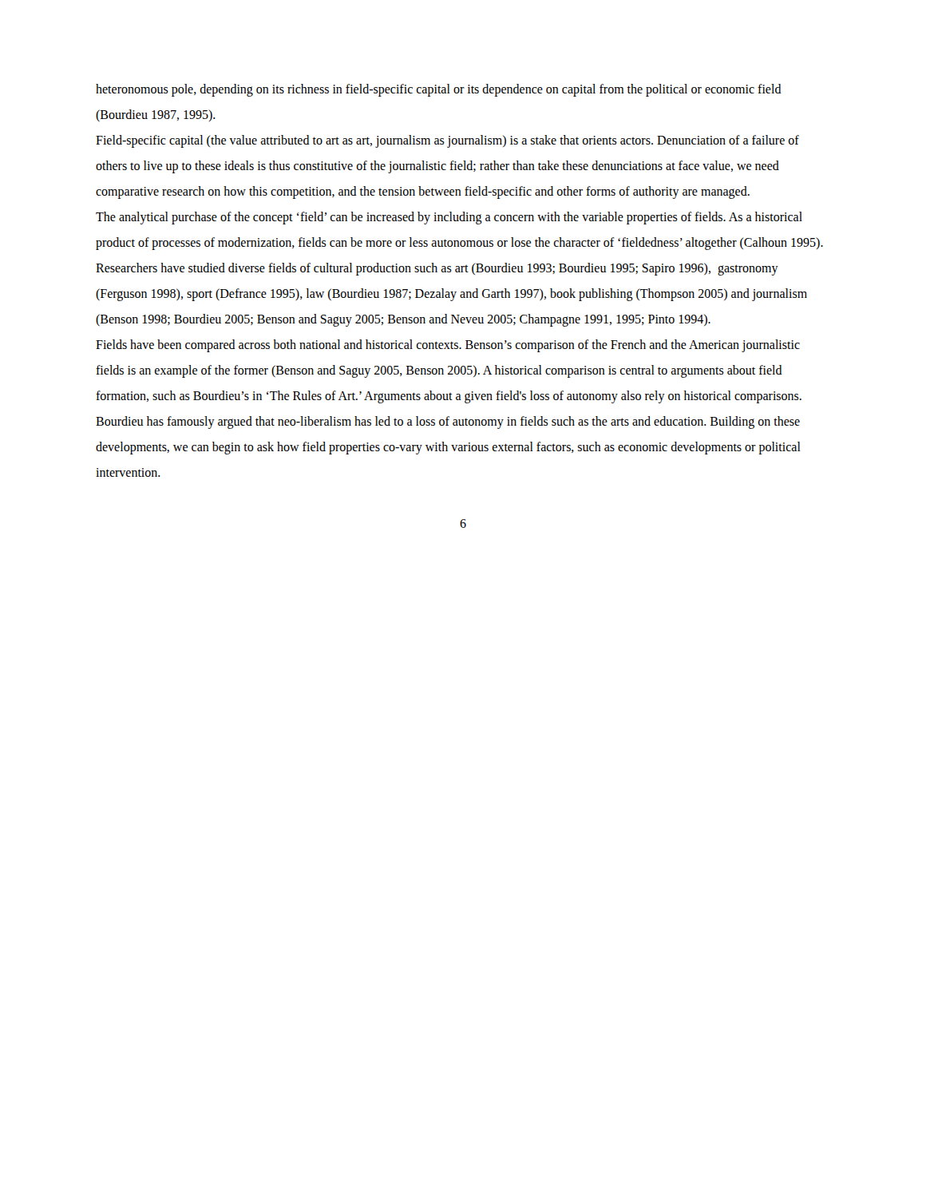heteronomous pole, depending on its richness in field-specific capital or its dependence on capital from the political or economic field (Bourdieu 1987, 1995).
Field-specific capital (the value attributed to art as art, journalism as journalism) is a stake that orients actors. Denunciation of a failure of others to live up to these ideals is thus constitutive of the journalistic field; rather than take these denunciations at face value, we need comparative research on how this competition, and the tension between field-specific and other forms of authority are managed.
The analytical purchase of the concept ‘field’ can be increased by including a concern with the variable properties of fields. As a historical product of processes of modernization, fields can be more or less autonomous or lose the character of ‘fieldedness’ altogether (Calhoun 1995). Researchers have studied diverse fields of cultural production such as art (Bourdieu 1993; Bourdieu 1995; Sapiro 1996), gastronomy (Ferguson 1998), sport (Defrance 1995), law (Bourdieu 1987; Dezalay and Garth 1997), book publishing (Thompson 2005) and journalism (Benson 1998; Bourdieu 2005; Benson and Saguy 2005; Benson and Neveu 2005; Champagne 1991, 1995; Pinto 1994).
Fields have been compared across both national and historical contexts. Benson’s comparison of the French and the American journalistic fields is an example of the former (Benson and Saguy 2005, Benson 2005). A historical comparison is central to arguments about field formation, such as Bourdieu’s in ‘The Rules of Art.’ Arguments about a given field's loss of autonomy also rely on historical comparisons. Bourdieu has famously argued that neo-liberalism has led to a loss of autonomy in fields such as the arts and education. Building on these developments, we can begin to ask how field properties co-vary with various external factors, such as economic developments or political intervention.
6